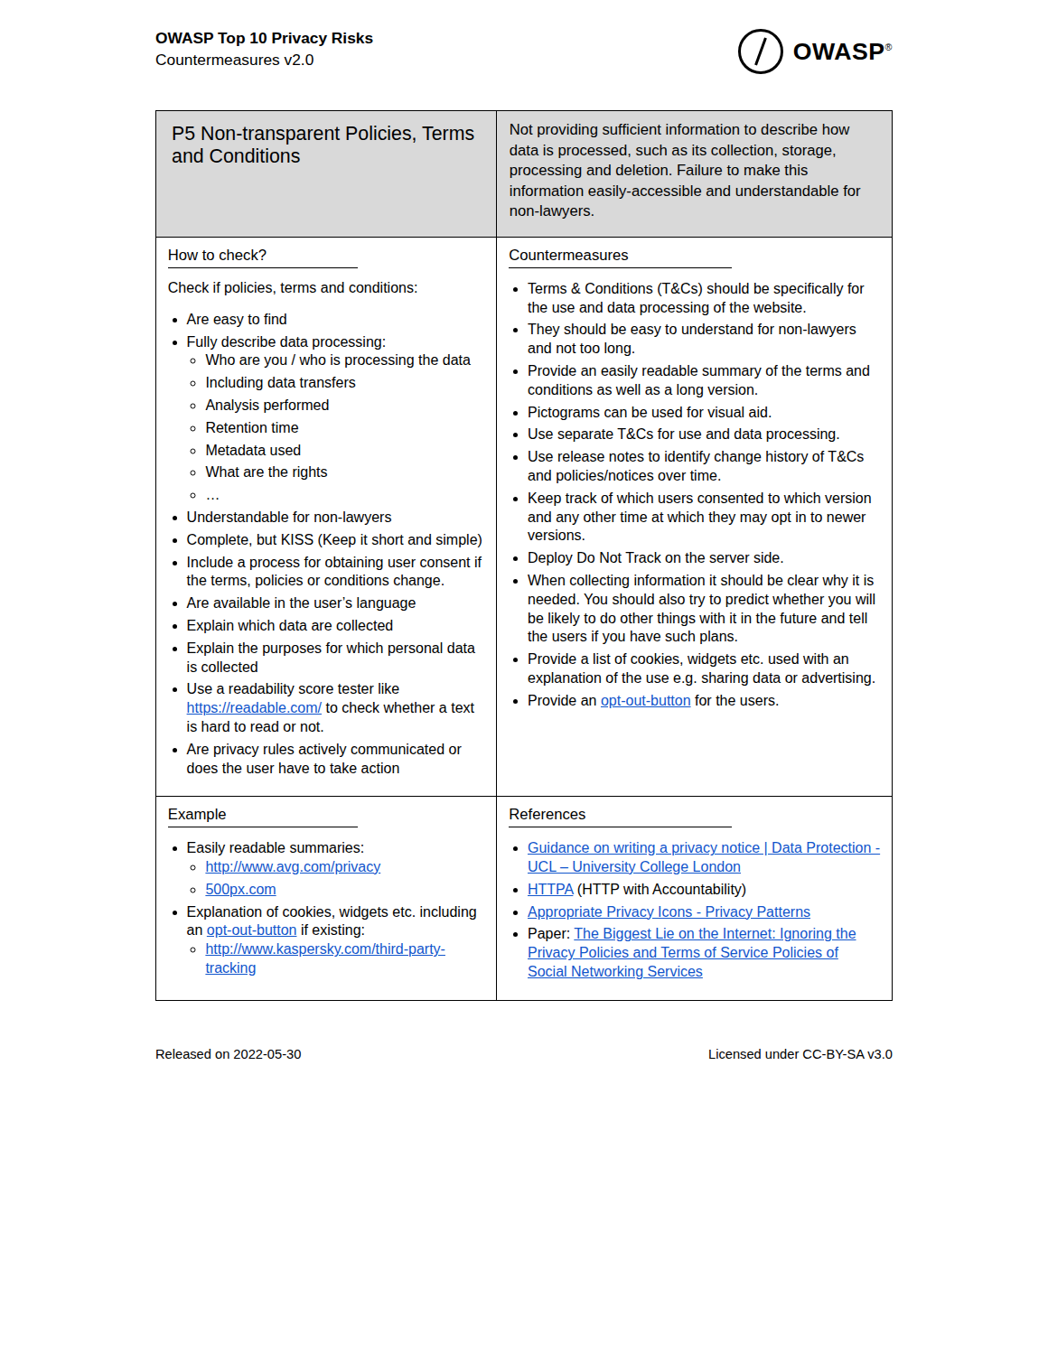OWASP Top 10 Privacy Risks
Countermeasures v2.0
OWASP®
| P5 Non-transparent Policies, Terms and Conditions | Not providing sufficient information to describe how data is processed, such as its collection, storage, processing and deletion. Failure to make this information easily-accessible and understandable for non-lawyers. |
| How to check? Check if policies, terms and conditions: Are easy to find Fully describe data processing: Who are you / who is processing the data Including data transfers Analysis performed Retention time Metadata used What are the rights … Understandable for non-lawyers Complete, but KISS (Keep it short and simple) Include a process for obtaining user consent if the terms, policies or conditions change. Are available in the user’s language Explain which data are collected Explain the purposes for which personal data is collected Use a readability score tester like https://readable.com/ to check whether a text is hard to read or not. Are privacy rules actively communicated or does the user have to take action | Countermeasures Terms & Conditions (T&Cs) should be specifically for the use and data processing of the website. They should be easy to understand for non-lawyers and not too long. Provide an easily readable summary of the terms and conditions as well as a long version. Pictograms can be used for visual aid. Use separate T&Cs for use and data processing. Use release notes to identify change history of T&Cs and policies/notices over time. Keep track of which users consented to which version and any other time at which they may opt in to newer versions. Deploy Do Not Track on the server side. When collecting information it should be clear why it is needed. You should also try to predict whether you will be likely to do other things with it in the future and tell the users if you have such plans. Provide a list of cookies, widgets etc. used with an explanation of the use e.g. sharing data or advertising. Provide an opt-out-button for the users. |
| Example Easily readable summaries: http://www.avg.com/privacy 500px.com Explanation of cookies, widgets etc. including an opt-out-button if existing: http://www.kaspersky.com/third-party-tracking | References Guidance on writing a privacy notice / Data Protection - UCL – University College London HTTPA (HTTP with Accountability) Appropriate Privacy Icons - Privacy Patterns Paper: The Biggest Lie on the Internet: Ignoring the Privacy Policies and Terms of Service Policies of Social Networking Services |
Released on 2022-05-30 Licensed under CC-BY-SA v3.0